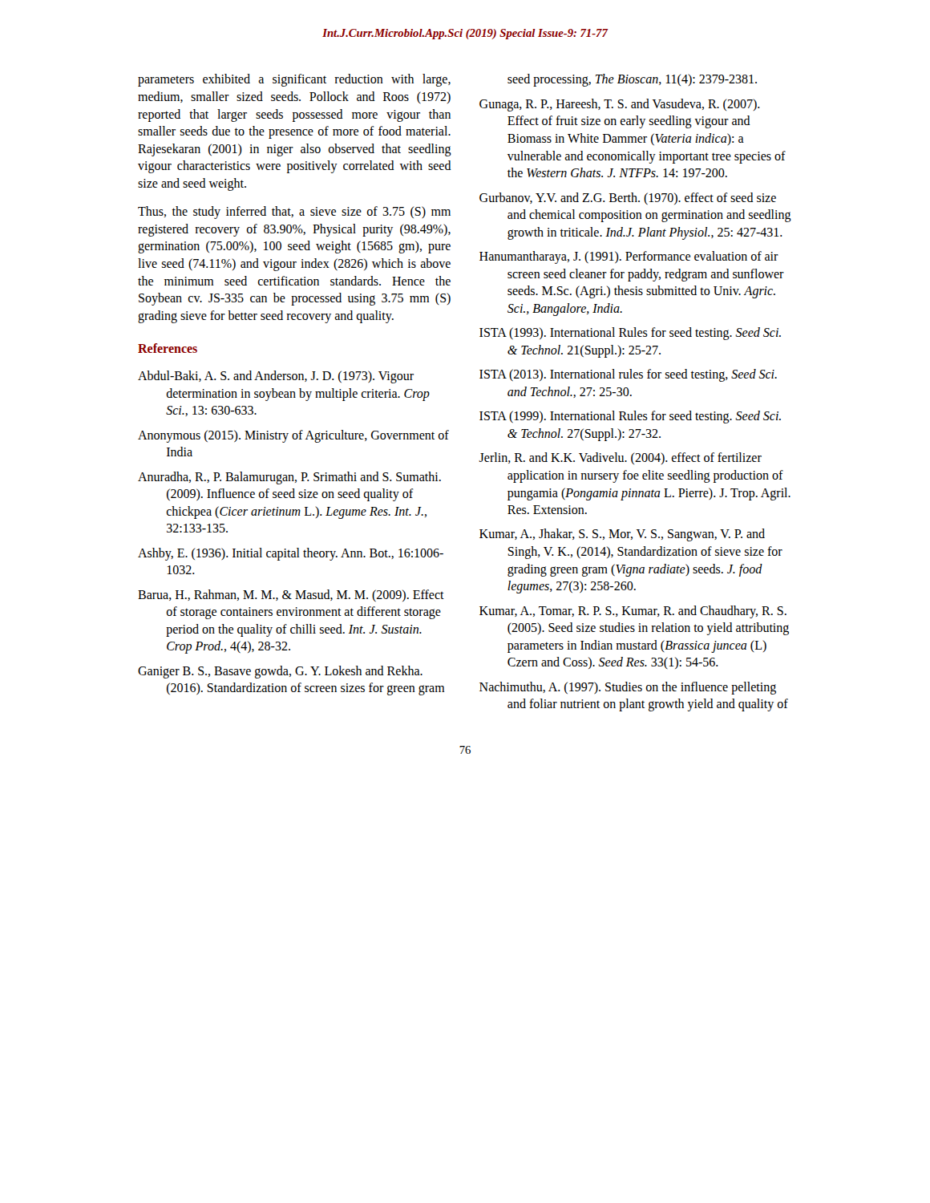Int.J.Curr.Microbiol.App.Sci (2019) Special Issue-9: 71-77
parameters exhibited a significant reduction with large, medium, smaller sized seeds. Pollock and Roos (1972) reported that larger seeds possessed more vigour than smaller seeds due to the presence of more of food material. Rajesekaran (2001) in niger also observed that seedling vigour characteristics were positively correlated with seed size and seed weight.
Thus, the study inferred that, a sieve size of 3.75 (S) mm registered recovery of 83.90%, Physical purity (98.49%), germination (75.00%), 100 seed weight (15685 gm), pure live seed (74.11%) and vigour index (2826) which is above the minimum seed certification standards. Hence the Soybean cv. JS-335 can be processed using 3.75 mm (S) grading sieve for better seed recovery and quality.
References
Abdul-Baki, A. S. and Anderson, J. D. (1973). Vigour determination in soybean by multiple criteria. Crop Sci., 13: 630-633.
Anonymous (2015). Ministry of Agriculture, Government of India
Anuradha, R., P. Balamurugan, P. Srimathi and S. Sumathi. (2009). Influence of seed size on seed quality of chickpea (Cicer arietinum L.). Legume Res. Int. J., 32:133-135.
Ashby, E. (1936). Initial capital theory. Ann. Bot., 16:1006-1032.
Barua, H., Rahman, M. M., & Masud, M. M. (2009). Effect of storage containers environment at different storage period on the quality of chilli seed. Int. J. Sustain. Crop Prod., 4(4), 28-32.
Ganiger B. S., Basave gowda, G. Y. Lokesh and Rekha. (2016). Standardization of screen sizes for green gram seed processing, The Bioscan, 11(4): 2379-2381.
Gunaga, R. P., Hareesh, T. S. and Vasudeva, R. (2007). Effect of fruit size on early seedling vigour and Biomass in White Dammer (Vateria indica): a vulnerable and economically important tree species of the Western Ghats. J. NTFPs. 14: 197-200.
Gurbanov, Y.V. and Z.G. Berth. (1970). effect of seed size and chemical composition on germination and seedling growth in triticale. Ind.J. Plant Physiol., 25: 427-431.
Hanumantharaya, J. (1991). Performance evaluation of air screen seed cleaner for paddy, redgram and sunflower seeds. M.Sc. (Agri.) thesis submitted to Univ. Agric. Sci., Bangalore, India.
ISTA (1993). International Rules for seed testing. Seed Sci. & Technol. 21(Suppl.): 25-27.
ISTA (2013). International rules for seed testing, Seed Sci. and Technol., 27: 25-30.
ISTA (1999). International Rules for seed testing. Seed Sci. & Technol. 27(Suppl.): 27-32.
Jerlin, R. and K.K. Vadivelu. (2004). effect of fertilizer application in nursery foe elite seedling production of pungamia (Pongamia pinnata L. Pierre). J. Trop. Agril. Res. Extension.
Kumar, A., Jhakar, S. S., Mor, V. S., Sangwan, V. P. and Singh, V. K., (2014), Standardization of sieve size for grading green gram (Vigna radiate) seeds. J. food legumes, 27(3): 258-260.
Kumar, A., Tomar, R. P. S., Kumar, R. and Chaudhary, R. S. (2005). Seed size studies in relation to yield attributing parameters in Indian mustard (Brassica juncea (L) Czern and Coss). Seed Res. 33(1): 54-56.
Nachimuthu, A. (1997). Studies on the influence pelleting and foliar nutrient on plant growth yield and quality of
76